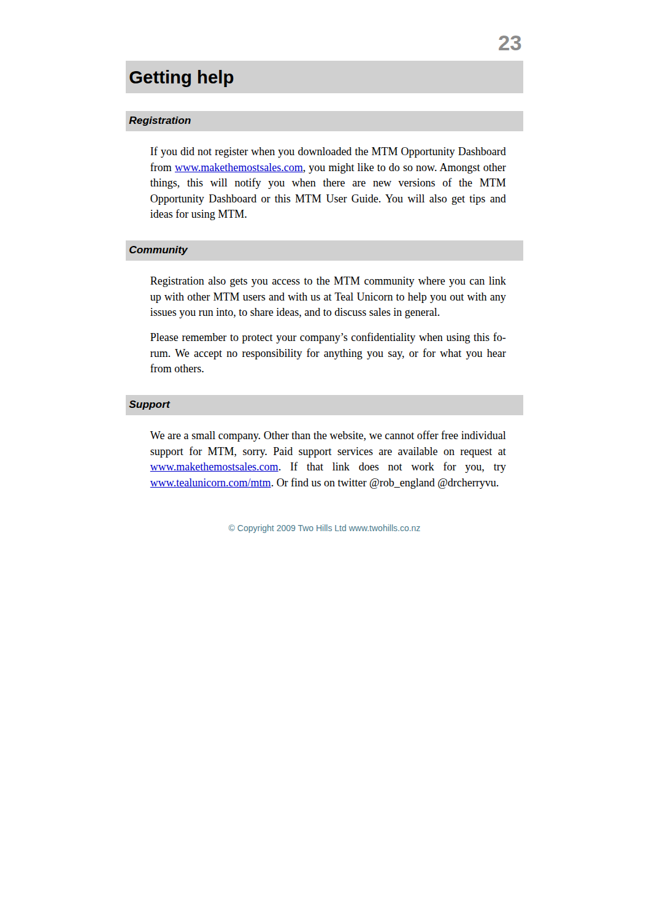23
Getting help
Registration
If you did not register when you downloaded the MTM Opportunity Dashboard from www.makethemostsales.com, you might like to do so now. Amongst other things, this will notify you when there are new versions of the MTM Opportunity Dashboard or this MTM User Guide. You will also get tips and ideas for using MTM.
Community
Registration also gets you access to the MTM community where you can link up with other MTM users and with us at Teal Unicorn to help you out with any issues you run into, to share ideas, and to discuss sales in general.
Please remember to protect your company’s confidentiality when using this forum. We accept no responsibility for anything you say, or for what you hear from others.
Support
We are a small company. Other than the website, we cannot offer free individual support for MTM, sorry. Paid support services are available on request at www.makethemostsales.com. If that link does not work for you, try www.tealunicorn.com/mtm. Or find us on twitter @rob_england @drcherryvu.
© Copyright 2009 Two Hills Ltd www.twohills.co.nz